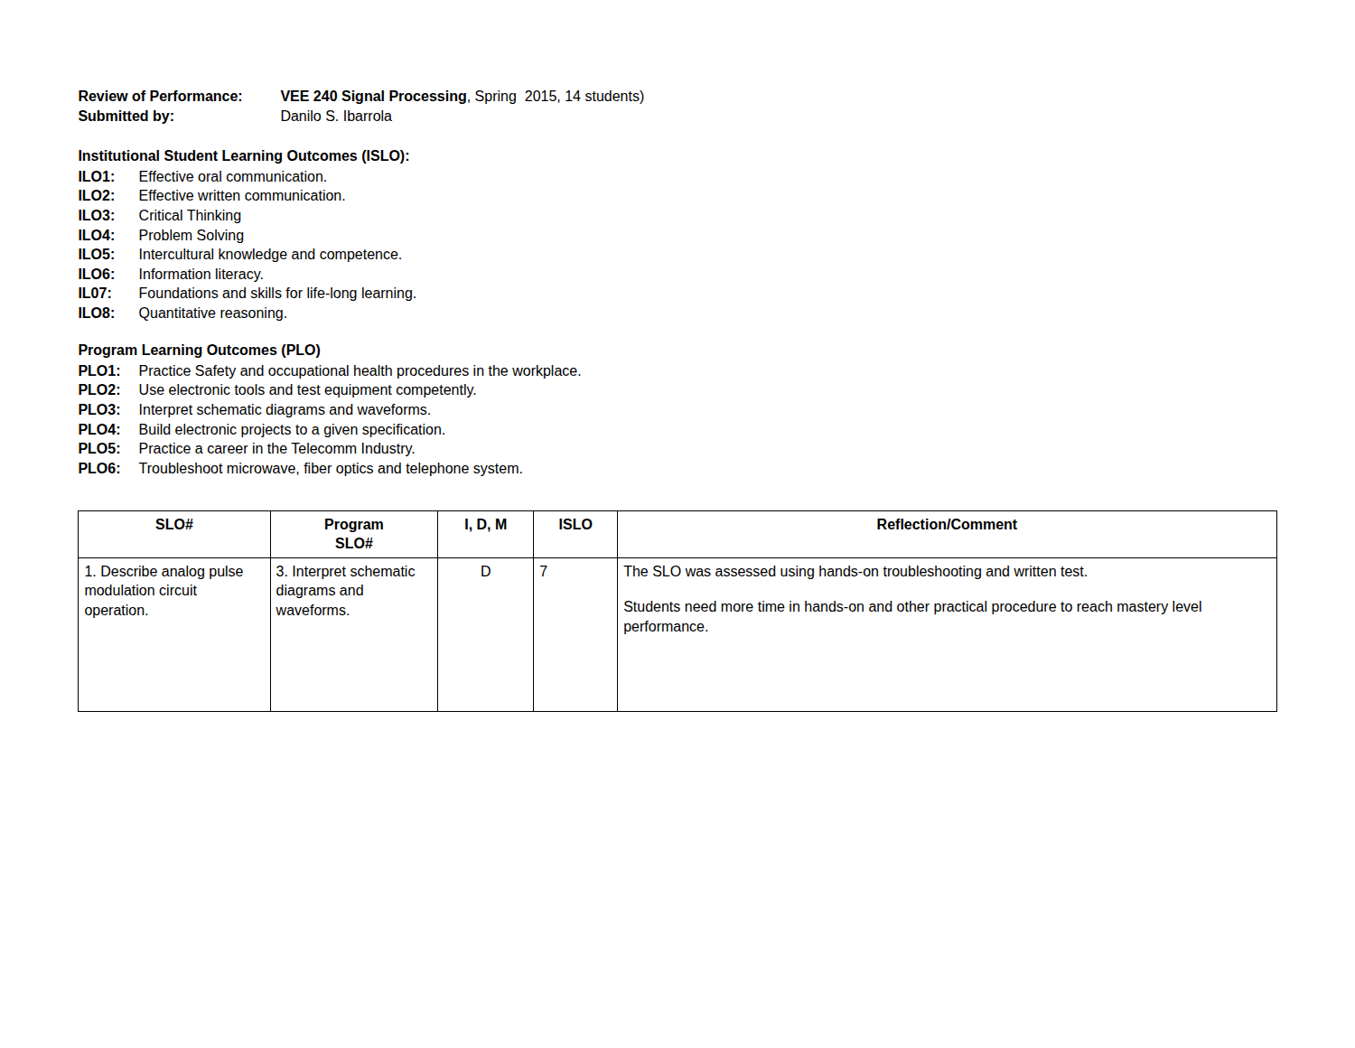Review of Performance: VEE 240 Signal Processing, Spring 2015, 14 students)
Submitted by: Danilo S. Ibarrola
Institutional Student Learning Outcomes (ISLO):
ILO1: Effective oral communication.
ILO2: Effective written communication.
ILO3: Critical Thinking
ILO4: Problem Solving
ILO5: Intercultural knowledge and competence.
ILO6: Information literacy.
IL07: Foundations and skills for life-long learning.
ILO8: Quantitative reasoning.
Program Learning Outcomes (PLO)
PLO1: Practice Safety and occupational health procedures in the workplace.
PLO2: Use electronic tools and test equipment competently.
PLO3: Interpret schematic diagrams and waveforms.
PLO4: Build electronic projects to a given specification.
PLO5: Practice a career in the Telecomm Industry.
PLO6: Troubleshoot microwave, fiber optics and telephone system.
| SLO# | Program SLO# | I, D, M | ISLO | Reflection/Comment |
| --- | --- | --- | --- | --- |
| 1. Describe analog pulse modulation circuit operation. | 3. Interpret schematic diagrams and waveforms. | D | 7 | The SLO was assessed using hands-on troubleshooting and written test. Students need more time in hands-on and other practical procedure to reach mastery level performance. |